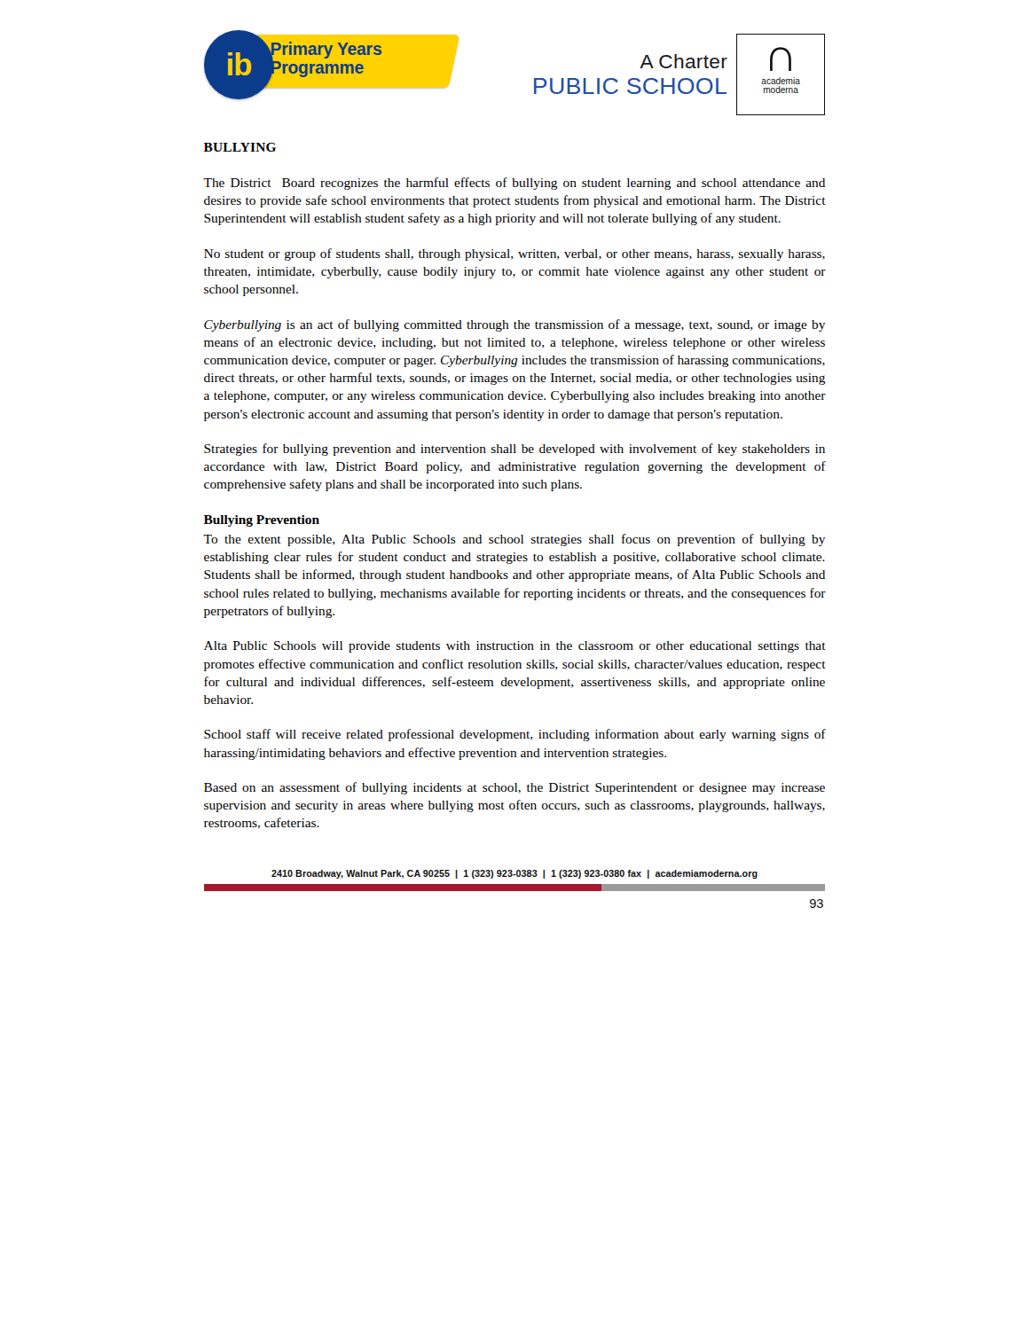Primary Years
Programme
ib
A Charter
PUBLIC SCHOOL
∩
academia
moderna
BULLYING
The District Board recognizes the harmful effects of bullying on student learning and school attendance and desires to provide safe school environments that protect students from physical and emotional harm. The District Superintendent will establish student safety as a high priority and will not tolerate bullying of any student.
No student or group of students shall, through physical, written, verbal, or other means, harass, sexually harass, threaten, intimidate, cyberbully, cause bodily injury to, or commit hate violence against any other student or school personnel.
Cyberbullying is an act of bullying committed through the transmission of a message, text, sound, or image by means of an electronic device, including, but not limited to, a telephone, wireless telephone or other wireless communication device, computer or pager. Cyberbullying includes the transmission of harassing communications, direct threats, or other harmful texts, sounds, or images on the Internet, social media, or other technologies using a telephone, computer, or any wireless communication device. Cyberbullying also includes breaking into another person's electronic account and assuming that person's identity in order to damage that person's reputation.
Strategies for bullying prevention and intervention shall be developed with involvement of key stakeholders in accordance with law, District Board policy, and administrative regulation governing the development of comprehensive safety plans and shall be incorporated into such plans.
Bullying Prevention
To the extent possible, Alta Public Schools and school strategies shall focus on prevention of bullying by establishing clear rules for student conduct and strategies to establish a positive, collaborative school climate. Students shall be informed, through student handbooks and other appropriate means, of Alta Public Schools and school rules related to bullying, mechanisms available for reporting incidents or threats, and the consequences for perpetrators of bullying.
Alta Public Schools will provide students with instruction in the classroom or other educational settings that promotes effective communication and conflict resolution skills, social skills, character/values education, respect for cultural and individual differences, self-esteem development, assertiveness skills, and appropriate online behavior.
School staff will receive related professional development, including information about early warning signs of harassing/intimidating behaviors and effective prevention and intervention strategies.
Based on an assessment of bullying incidents at school, the District Superintendent or designee may increase supervision and security in areas where bullying most often occurs, such as classrooms, playgrounds, hallways, restrooms, cafeterias.
2410 Broadway, Walnut Park, CA 90255 | 1 (323) 923-0383 | 1 (323) 923-0380 fax | academiamoderna.org
93